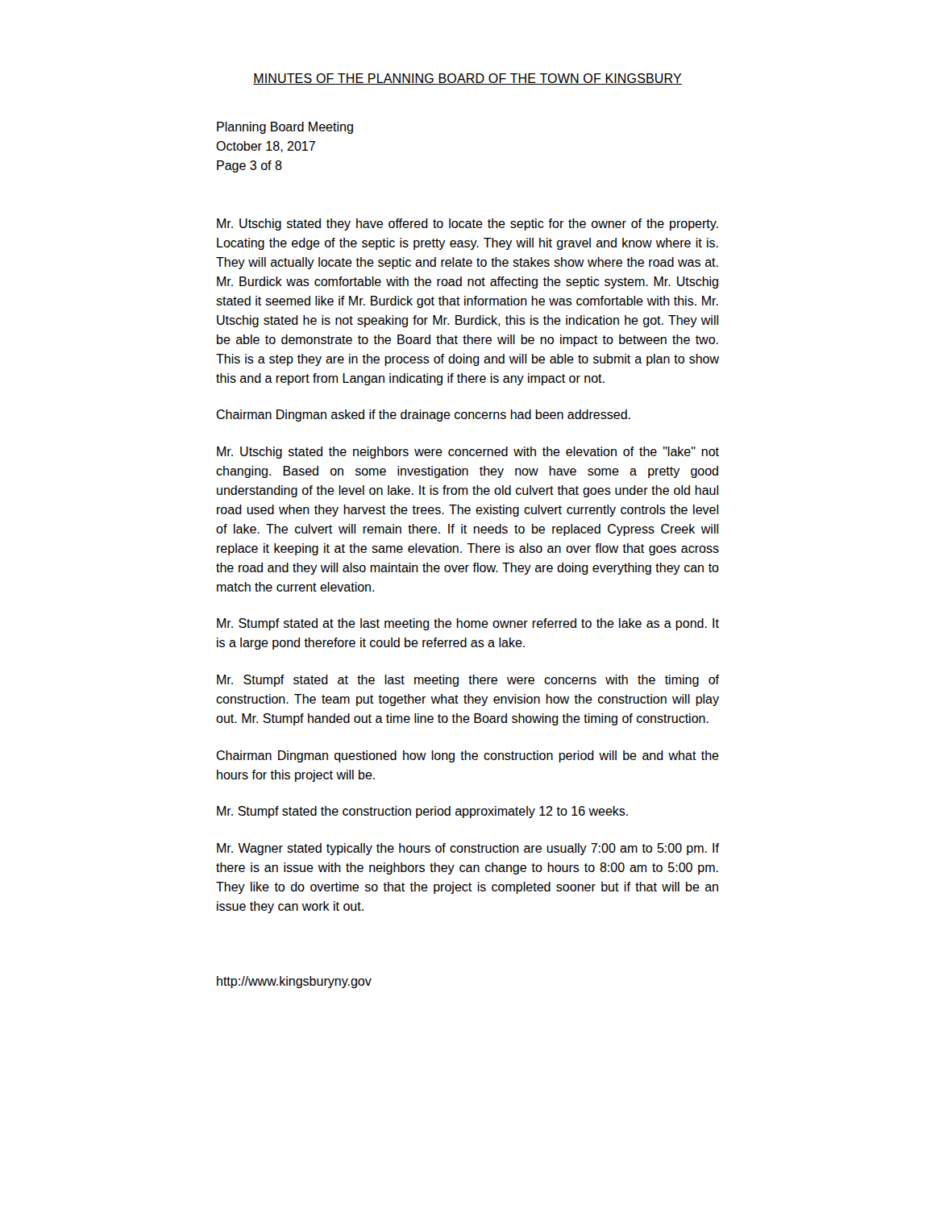MINUTES OF THE PLANNING BOARD OF THE TOWN OF KINGSBURY
Planning Board Meeting
October 18, 2017
Page 3 of 8
Mr. Utschig stated they have offered to locate the septic for the owner of the property. Locating the edge of the septic is pretty easy. They will hit gravel and know where it is. They will actually locate the septic and relate to the stakes show where the road was at. Mr. Burdick was comfortable with the road not affecting the septic system. Mr. Utschig stated it seemed like if Mr. Burdick got that information he was comfortable with this. Mr. Utschig stated he is not speaking for Mr. Burdick, this is the indication he got. They will be able to demonstrate to the Board that there will be no impact to between the two. This is a step they are in the process of doing and will be able to submit a plan to show this and a report from Langan indicating if there is any impact or not.
Chairman Dingman asked if the drainage concerns had been addressed.
Mr. Utschig stated the neighbors were concerned with the elevation of the "lake" not changing. Based on some investigation they now have some a pretty good understanding of the level on lake. It is from the old culvert that goes under the old haul road used when they harvest the trees. The existing culvert currently controls the level of lake. The culvert will remain there. If it needs to be replaced Cypress Creek will replace it keeping it at the same elevation. There is also an over flow that goes across the road and they will also maintain the over flow. They are doing everything they can to match the current elevation.
Mr. Stumpf stated at the last meeting the home owner referred to the lake as a pond. It is a large pond therefore it could be referred as a lake.
Mr. Stumpf stated at the last meeting there were concerns with the timing of construction. The team put together what they envision how the construction will play out. Mr. Stumpf handed out a time line to the Board showing the timing of construction.
Chairman Dingman questioned how long the construction period will be and what the hours for this project will be.
Mr. Stumpf stated the construction period approximately 12 to 16 weeks.
Mr. Wagner stated typically the hours of construction are usually 7:00 am to 5:00 pm. If there is an issue with the neighbors they can change to hours to 8:00 am to 5:00 pm. They like to do overtime so that the project is completed sooner but if that will be an issue they can work it out.
http://www.kingsburyny.gov